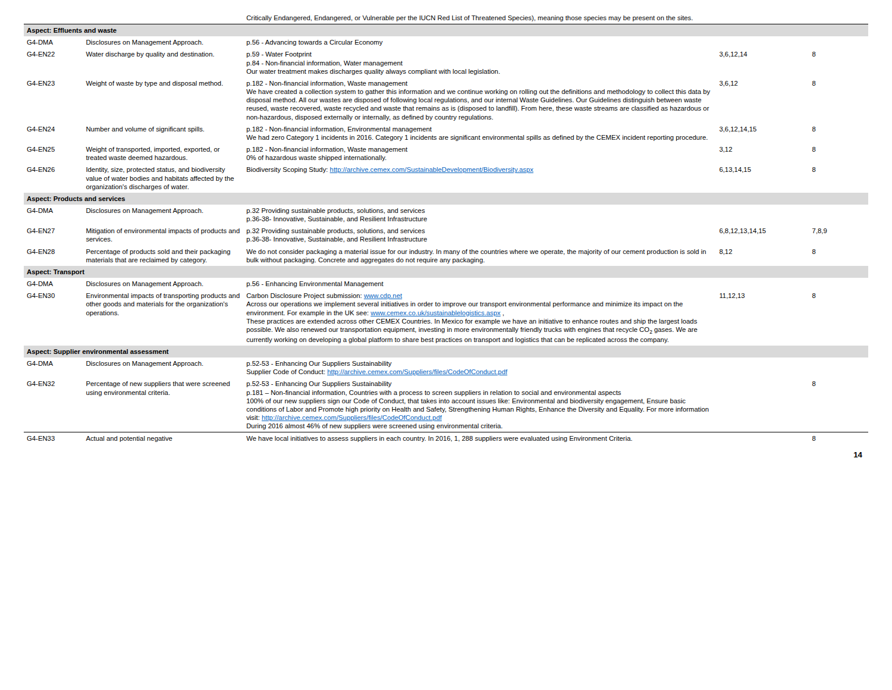| | | Critically Endangered, Endangered, or Vulnerable per the IUCN Red List of Threatened Species), meaning those species may be present on the sites. | | |
| Aspect: Effluents and waste |
| G4-DMA | Disclosures on Management Approach. | p.56 - Advancing towards a Circular Economy | | |
| G4-EN22 | Water discharge by quality and destination. | p.59 - Water Footprint p.84 - Non-financial information, Water management Our water treatment makes discharges quality always compliant with local legislation. | 3,6,12,14 | 8 |
| G4-EN23 | Weight of waste by type and disposal method. | p.182 - Non-financial information, Waste management We have created a collection system to gather this information and we continue working on rolling out the definitions and methodology to collect this data by disposal method. All our wastes are disposed of following local regulations, and our internal Waste Guidelines. Our Guidelines distinguish between waste reused, waste recovered, waste recycled and waste that remains as is (disposed to landfill). From here, these waste streams are classified as hazardous or non-hazardous, disposed externally or internally, as defined by country regulations. | 3,6,12 | 8 |
| G4-EN24 | Number and volume of significant spills. | p.182 - Non-financial information, Environmental management We had zero Category 1 incidents in 2016. Category 1 incidents are significant environmental spills as defined by the CEMEX incident reporting procedure. | 3,6,12,14,15 | 8 |
| G4-EN25 | Weight of transported, imported, exported, or treated waste deemed hazardous. | p.182 - Non-financial information, Waste management 0% of hazardous waste shipped internationally. | 3,12 | 8 |
| G4-EN26 | Identity, size, protected status, and biodiversity value of water bodies and habitats affected by the organization's discharges of water. | Biodiversity Scoping Study: http://archive.cemex.com/SustainableDevelopment/Biodiversity.aspx | 6,13,14,15 | 8 |
| Aspect: Products and services |
| G4-DMA | Disclosures on Management Approach. | p.32 Providing sustainable products, solutions, and services p.36-38- Innovative, Sustainable, and Resilient Infrastructure | | |
| G4-EN27 | Mitigation of environmental impacts of products and services. | p.32 Providing sustainable products, solutions, and services p.36-38- Innovative, Sustainable, and Resilient Infrastructure | 6,8,12,13,14,15 | 7,8,9 |
| G4-EN28 | Percentage of products sold and their packaging materials that are reclaimed by category. | We do not consider packaging a material issue for our industry. In many of the countries where we operate, the majority of our cement production is sold in bulk without packaging. Concrete and aggregates do not require any packaging. | 8,12 | 8 |
| Aspect: Transport |
| G4-DMA | Disclosures on Management Approach. | p.56 - Enhancing Environmental Management | | |
| G4-EN30 | Environmental impacts of transporting products and other goods and materials for the organization's operations. | Carbon Disclosure Project submission: www.cdp.net Across our operations we implement several initiatives in order to improve our transport environmental performance and minimize its impact on the environment. For example in the UK see: www.cemex.co.uk/sustainablelogistics.aspx , These practices are extended across other CEMEX Countries. In Mexico for example we have an initiative to enhance routes and ship the largest loads possible. We also renewed our transportation equipment, investing in more environmentally friendly trucks with engines that recycle CO 2 gases. We are currently working on developing a global platform to share best practices on transport and logistics that can be replicated across the company. | 11,12,13 | 8 |
| Aspect: Supplier environmental assessment |
| G4-DMA | Disclosures on Management Approach. | p.52-53 - Enhancing Our Suppliers Sustainability Supplier Code of Conduct: http://archive.cemex.com/Suppliers/files/CodeOfConduct.pdf | | |
| G4-EN32 | Percentage of new suppliers that were screened using environmental criteria. | p.52-53 - Enhancing Our Suppliers Sustainability p.181 – Non-financial information, Countries with a process to screen suppliers in relation to social and environmental aspects 100% of our new suppliers sign our Code of Conduct, that takes into account issues like: Environmental and biodiversity engagement, Ensure basic conditions of Labor and Promote high priority on Health and Safety, Strengthening Human Rights, Enhance the Diversity and Equality. For more information visit: http://archive.cemex.com/Suppliers/files/CodeOfConduct.pdf During 2016 almost 46% of new suppliers were screened using environmental criteria. | | 8 |
| G4-EN33 | Actual and potential negative | We have local initiatives to assess suppliers in each country. In 2016, 1, 288 suppliers were evaluated using Environment Criteria. | | 8 |
14